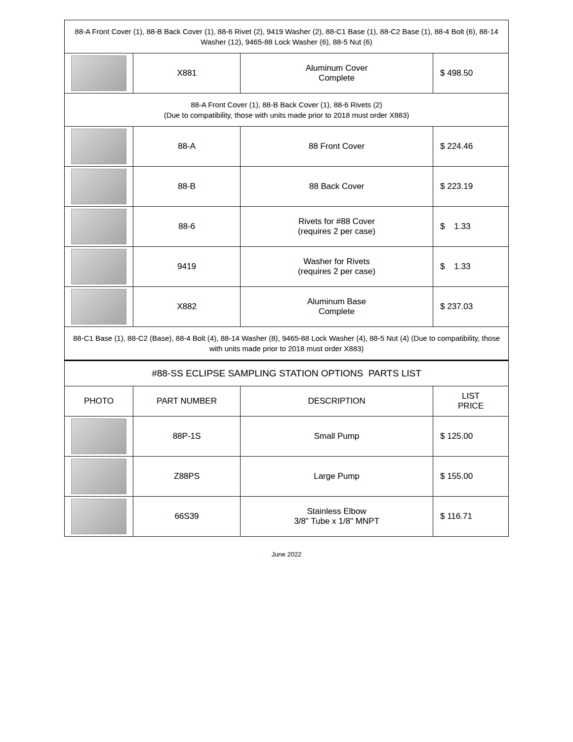| 88-A Front Cover (1), 88-B Back Cover (1), 88-6 Rivet (2), 9419 Washer (2), 88-C1 Base (1), 88-C2 Base (1), 88-4 Bolt (6), 88-14 Washer (12), 9465-88 Lock Washer (6), 88-5 Nut (6) |
| | X881 | Aluminum Cover Complete | $ 498.50 |
| 88-A Front Cover (1), 88-B Back Cover (1), 88-6 Rivets (2) (Due to compatibility, those with units made prior to 2018 must order X883) |
| | 88-A | 88 Front Cover | $ 224.46 |
| | 88-B | 88 Back Cover | $ 223.19 |
| | 88-6 | Rivets for #88 Cover (requires 2 per case) | $ 1.33 |
| | 9419 | Washer for Rivets (requires 2 per case) | $ 1.33 |
| | X882 | Aluminum Base Complete | $ 237.03 |
| 88-C1 Base (1), 88-C2 (Base), 88-4 Bolt (4), 88-14 Washer (8), 9465-88 Lock Washer (4), 88-5 Nut (4) (Due to compatibility, those with units made prior to 2018 must order X883) |
| #88-SS ECLIPSE SAMPLING STATION OPTIONS PARTS LIST |
| PHOTO | PART NUMBER | DESCRIPTION | LIST PRICE |
| | 88P-1S | Small Pump | $ 125.00 |
| | Z88PS | Large Pump | $ 155.00 |
| | 66S39 | Stainless Elbow 3/8" Tube x 1/8" MNPT | $ 116.71 |
June 2022